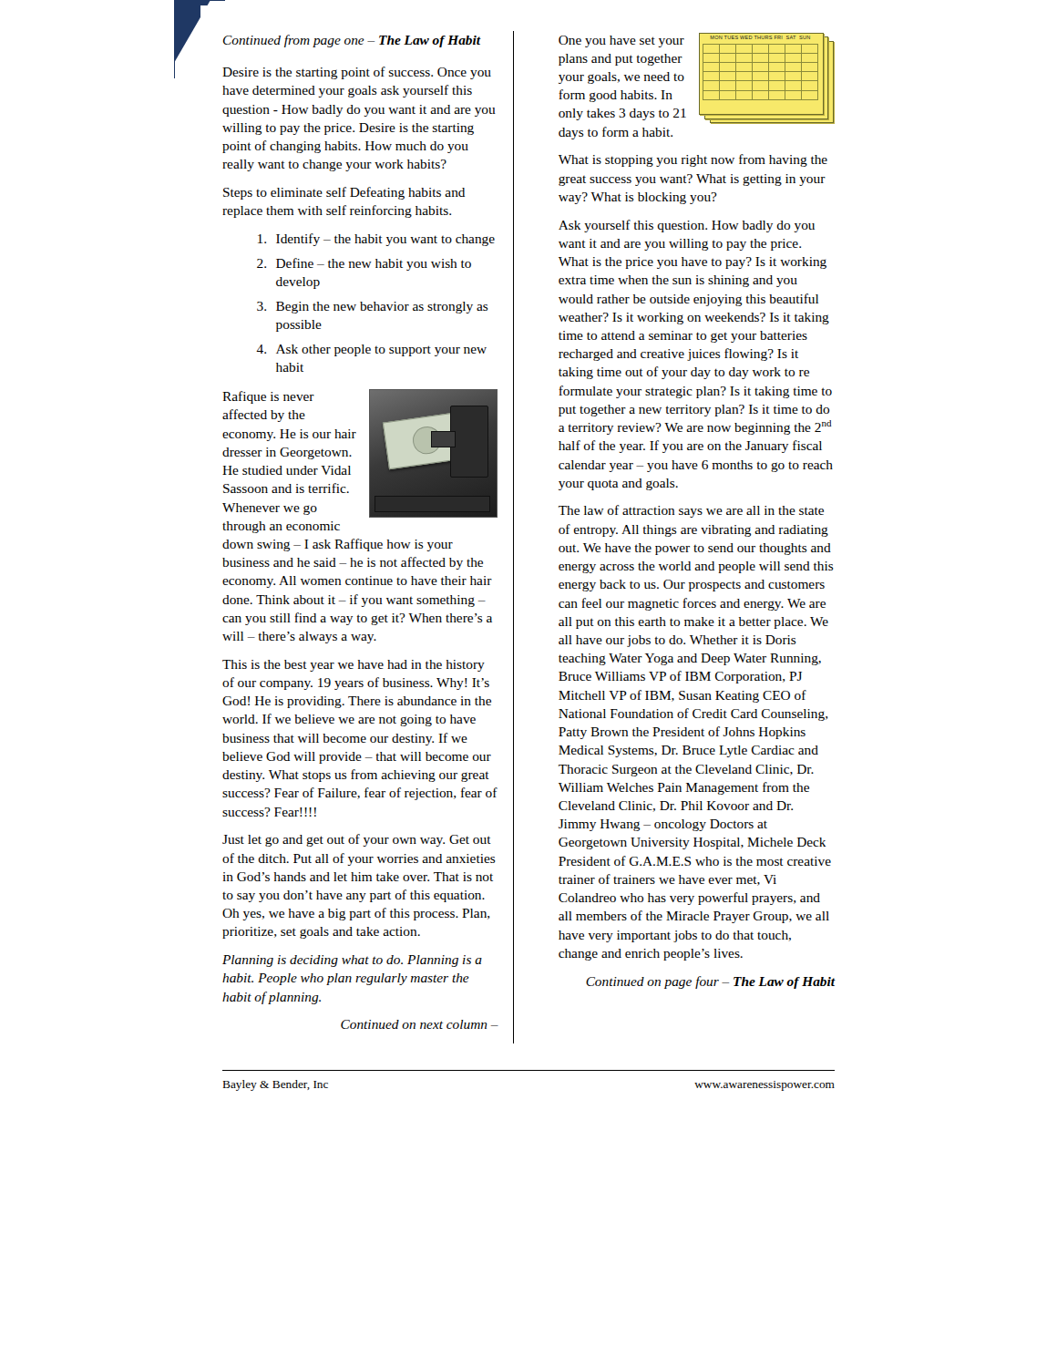Continued from page one – The Law of Habit
Desire is the starting point of success. Once you have determined your goals ask yourself this question - How badly do you want it and are you willing to pay the price. Desire is the starting point of changing habits. How much do you really want to change your work habits?
Steps to eliminate self Defeating habits and replace them with self reinforcing habits.
Identify – the habit you want to change
Define – the new habit you wish to develop
Begin the new behavior as strongly as possible
Ask other people to support your new habit
Rafique is never affected by the economy. He is our hair dresser in Georgetown. He studied under Vidal Sassoon and is terrific. Whenever we go through an economic down swing – I ask Raffique how is your business and he said – he is not affected by the economy. All women continue to have their hair done. Think about it – if you want something – can you still find a way to get it? When there’s a will – there’s always a way.
This is the best year we have had in the history of our company. 19 years of business. Why! It’s God! He is providing. There is abundance in the world. If we believe we are not going to have business that will become our destiny. If we believe God will provide – that will become our destiny. What stops us from achieving our great success? Fear of Failure, fear of rejection, fear of success? Fear!!!!
Just let go and get out of your own way. Get out of the ditch. Put all of your worries and anxieties in God’s hands and let him take over. That is not to say you don’t have any part of this equation. Oh yes, we have a big part of this process. Plan, prioritize, set goals and take action.
Planning is deciding what to do. Planning is a habit. People who plan regularly master the habit of planning.
Continued on next column –
MON TUES WED THURS FRI SAT SUN
One you have set your plans and put together your goals, we need to form good habits. In only takes 3 days to 21 days to form a habit.
What is stopping you right now from having the great success you want? What is getting in your way? What is blocking you?
Ask yourself this question. How badly do you want it and are you willing to pay the price. What is the price you have to pay? Is it working extra time when the sun is shining and you would rather be outside enjoying this beautiful weather? Is it working on weekends? Is it taking time to attend a seminar to get your batteries recharged and creative juices flowing? Is it taking time out of your day to day work to re formulate your strategic plan? Is it taking time to put together a new territory plan? Is it time to do a territory review? We are now beginning the 2nd half of the year. If you are on the January fiscal calendar year – you have 6 months to go to reach your quota and goals.
The law of attraction says we are all in the state of entropy. All things are vibrating and radiating out. We have the power to send our thoughts and energy across the world and people will send this energy back to us. Our prospects and customers can feel our magnetic forces and energy. We are all put on this earth to make it a better place. We all have our jobs to do. Whether it is Doris teaching Water Yoga and Deep Water Running, Bruce Williams VP of IBM Corporation, PJ Mitchell VP of IBM, Susan Keating CEO of National Foundation of Credit Card Counseling, Patty Brown the President of Johns Hopkins Medical Systems, Dr. Bruce Lytle Cardiac and Thoracic Surgeon at the Cleveland Clinic, Dr. William Welches Pain Management from the Cleveland Clinic, Dr. Phil Kovoor and Dr. Jimmy Hwang – oncology Doctors at Georgetown University Hospital, Michele Deck President of G.A.M.E.S who is the most creative trainer of trainers we have ever met, Vi Colandreo who has very powerful prayers, and all members of the Miracle Prayer Group, we all have very important jobs to do that touch, change and enrich people’s lives.
Continued on page four – The Law of Habit
Bayley & Bender, Inc
www.awarenessispower.com